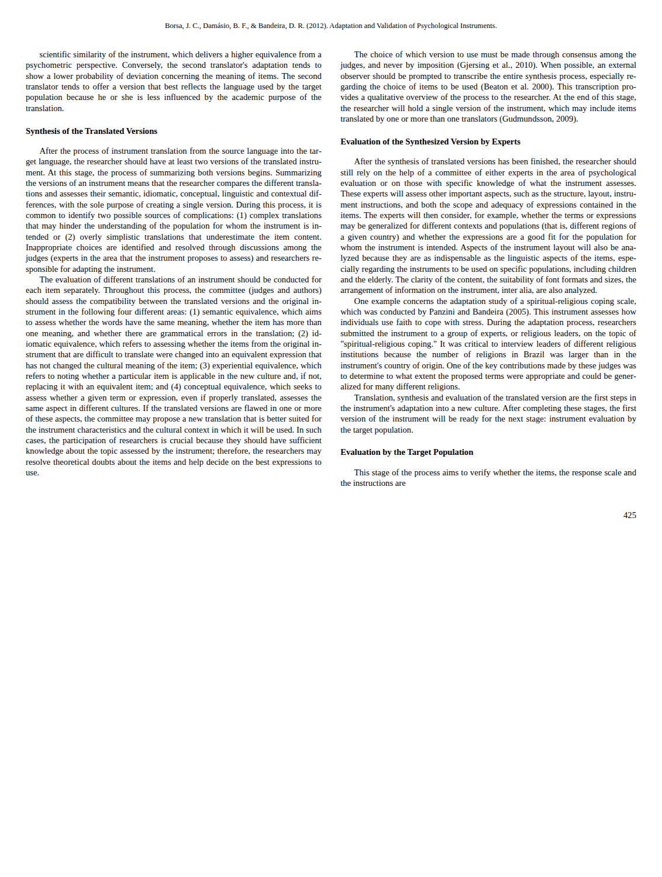Borsa, J. C., Damásio, B. F., & Bandeira, D. R. (2012). Adaptation and Validation of Psychological Instruments.
scientific similarity of the instrument, which delivers a higher equivalence from a psychometric perspective. Conversely, the second translator's adaptation tends to show a lower probability of deviation concerning the meaning of items. The second translator tends to offer a version that best reflects the language used by the target population because he or she is less influenced by the academic purpose of the translation.
Synthesis of the Translated Versions
After the process of instrument translation from the source language into the target language, the researcher should have at least two versions of the translated instrument. At this stage, the process of summarizing both versions begins. Summarizing the versions of an instrument means that the researcher compares the different translations and assesses their semantic, idiomatic, conceptual, linguistic and contextual differences, with the sole purpose of creating a single version. During this process, it is common to identify two possible sources of complications: (1) complex translations that may hinder the understanding of the population for whom the instrument is intended or (2) overly simplistic translations that underestimate the item content. Inappropriate choices are identified and resolved through discussions among the judges (experts in the area that the instrument proposes to assess) and researchers responsible for adapting the instrument.
The evaluation of different translations of an instrument should be conducted for each item separately. Throughout this process, the committee (judges and authors) should assess the compatibility between the translated versions and the original instrument in the following four different areas: (1) semantic equivalence, which aims to assess whether the words have the same meaning, whether the item has more than one meaning, and whether there are grammatical errors in the translation; (2) idiomatic equivalence, which refers to assessing whether the items from the original instrument that are difficult to translate were changed into an equivalent expression that has not changed the cultural meaning of the item; (3) experiential equivalence, which refers to noting whether a particular item is applicable in the new culture and, if not, replacing it with an equivalent item; and (4) conceptual equivalence, which seeks to assess whether a given term or expression, even if properly translated, assesses the same aspect in different cultures. If the translated versions are flawed in one or more of these aspects, the committee may propose a new translation that is better suited for the instrument characteristics and the cultural context in which it will be used. In such cases, the participation of researchers is crucial because they should have sufficient knowledge about the topic assessed by the instrument; therefore, the researchers may resolve theoretical doubts about the items and help decide on the best expressions to use.
The choice of which version to use must be made through consensus among the judges, and never by imposition (Gjersing et al., 2010). When possible, an external observer should be prompted to transcribe the entire synthesis process, especially regarding the choice of items to be used (Beaton et al. 2000). This transcription provides a qualitative overview of the process to the researcher. At the end of this stage, the researcher will hold a single version of the instrument, which may include items translated by one or more than one translators (Gudmundsson, 2009).
Evaluation of the Synthesized Version by Experts
After the synthesis of translated versions has been finished, the researcher should still rely on the help of a committee of either experts in the area of psychological evaluation or on those with specific knowledge of what the instrument assesses. These experts will assess other important aspects, such as the structure, layout, instrument instructions, and both the scope and adequacy of expressions contained in the items. The experts will then consider, for example, whether the terms or expressions may be generalized for different contexts and populations (that is, different regions of a given country) and whether the expressions are a good fit for the population for whom the instrument is intended. Aspects of the instrument layout will also be analyzed because they are as indispensable as the linguistic aspects of the items, especially regarding the instruments to be used on specific populations, including children and the elderly. The clarity of the content, the suitability of font formats and sizes, the arrangement of information on the instrument, inter alia, are also analyzed.
One example concerns the adaptation study of a spiritual-religious coping scale, which was conducted by Panzini and Bandeira (2005). This instrument assesses how individuals use faith to cope with stress. During the adaptation process, researchers submitted the instrument to a group of experts, or religious leaders, on the topic of "spiritual-religious coping." It was critical to interview leaders of different religious institutions because the number of religions in Brazil was larger than in the instrument's country of origin. One of the key contributions made by these judges was to determine to what extent the proposed terms were appropriate and could be generalized for many different religions.
Translation, synthesis and evaluation of the translated version are the first steps in the instrument's adaptation into a new culture. After completing these stages, the first version of the instrument will be ready for the next stage: instrument evaluation by the target population.
Evaluation by the Target Population
This stage of the process aims to verify whether the items, the response scale and the instructions are
425